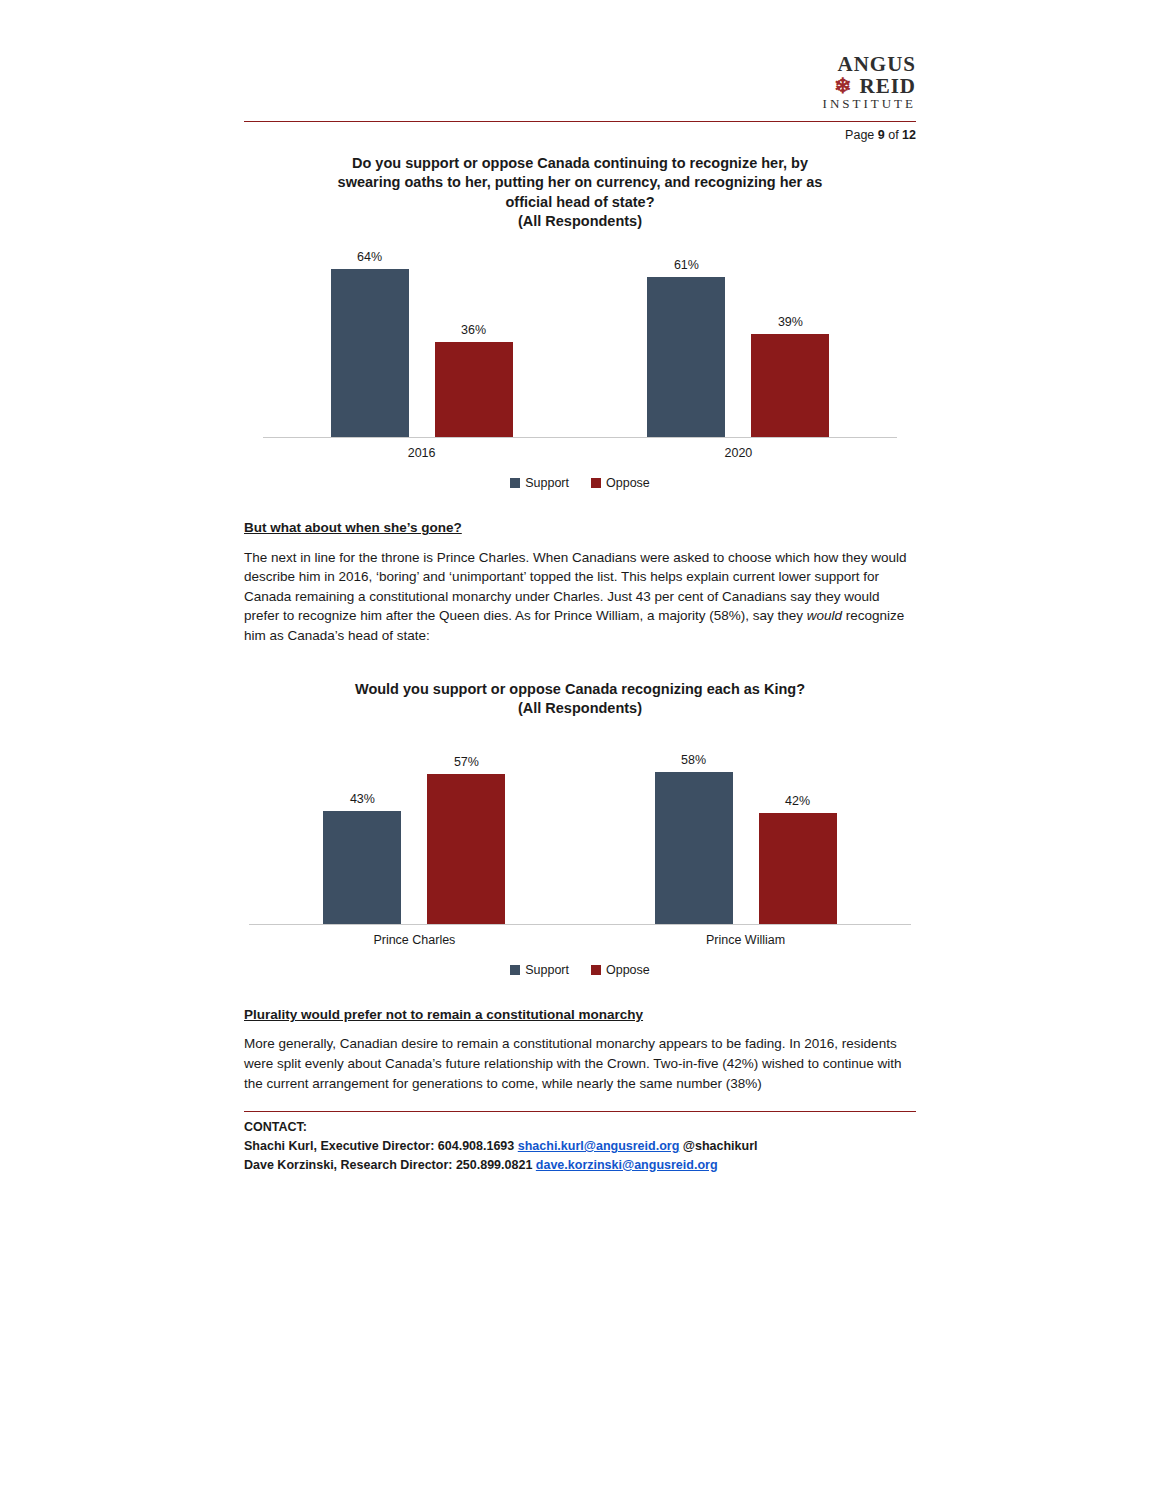ANGUS
❄ REID
INSTITUTE
Page 9 of 12
Do you support or oppose Canada continuing to recognize her, by
swearing oaths to her, putting her on currency, and recognizing her as
official head of state?
(All Respondents)
64%
36%
61%
39%
2016 2020
Support
Oppose
But what about when she’s gone?
The next in line for the throne is Prince Charles. When Canadians were asked to choose which how they would describe him in 2016, ‘boring’ and ‘unimportant’ topped the list. This helps explain current lower support for Canada remaining a constitutional monarchy under Charles. Just 43 per cent of Canadians say they would prefer to recognize him after the Queen dies. As for Prince William, a majority (58%), say they would recognize him as Canada’s head of state:
Would you support or oppose Canada recognizing each as King?
(All Respondents)
43%
57%
58%
42%
Prince Charles Prince William
Support
Oppose
Plurality would prefer not to remain a constitutional monarchy
More generally, Canadian desire to remain a constitutional monarchy appears to be fading. In 2016, residents were split evenly about Canada’s future relationship with the Crown. Two-in-five (42%) wished to continue with the current arrangement for generations to come, while nearly the same number (38%)
CONTACT:
Shachi Kurl, Executive Director: 604.908.1693 shachi.kurl@angusreid.org @shachikurl
Dave Korzinski, Research Director: 250.899.0821 dave.korzinski@angusreid.org